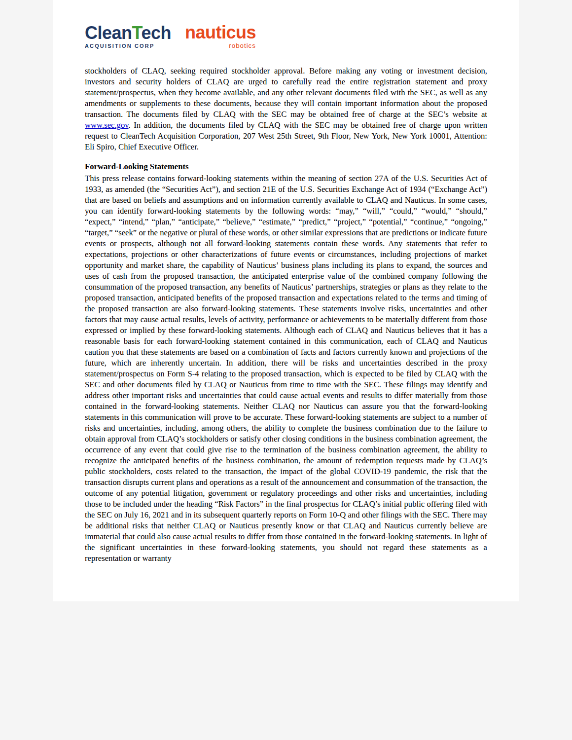CleanTech
ACQUISITION CORP
nauticus
robotics
stockholders of CLAQ, seeking required stockholder approval. Before making any voting or investment decision, investors and security holders of CLAQ are urged to carefully read the entire registration statement and proxy statement/prospectus, when they become available, and any other relevant documents filed with the SEC, as well as any amendments or supplements to these documents, because they will contain important information about the proposed transaction. The documents filed by CLAQ with the SEC may be obtained free of charge at the SEC’s website at www.sec.gov. In addition, the documents filed by CLAQ with the SEC may be obtained free of charge upon written request to CleanTech Acquisition Corporation, 207 West 25th Street, 9th Floor, New York, New York 10001, Attention: Eli Spiro, Chief Executive Officer.
Forward-Looking Statements
This press release contains forward-looking statements within the meaning of section 27A of the U.S. Securities Act of 1933, as amended (the “Securities Act”), and section 21E of the U.S. Securities Exchange Act of 1934 (“Exchange Act”) that are based on beliefs and assumptions and on information currently available to CLAQ and Nauticus. In some cases, you can identify forward-looking statements by the following words: “may,” “will,” “could,” “would,” “should,” “expect,” “intend,” “plan,” “anticipate,” “believe,” “estimate,” “predict,” “project,” “potential,” “continue,” “ongoing,” “target,” “seek” or the negative or plural of these words, or other similar expressions that are predictions or indicate future events or prospects, although not all forward-looking statements contain these words. Any statements that refer to expectations, projections or other characterizations of future events or circumstances, including projections of market opportunity and market share, the capability of Nauticus’ business plans including its plans to expand, the sources and uses of cash from the proposed transaction, the anticipated enterprise value of the combined company following the consummation of the proposed transaction, any benefits of Nauticus’ partnerships, strategies or plans as they relate to the proposed transaction, anticipated benefits of the proposed transaction and expectations related to the terms and timing of the proposed transaction are also forward-looking statements. These statements involve risks, uncertainties and other factors that may cause actual results, levels of activity, performance or achievements to be materially different from those expressed or implied by these forward-looking statements. Although each of CLAQ and Nauticus believes that it has a reasonable basis for each forward-looking statement contained in this communication, each of CLAQ and Nauticus caution you that these statements are based on a combination of facts and factors currently known and projections of the future, which are inherently uncertain. In addition, there will be risks and uncertainties described in the proxy statement/prospectus on Form S-4 relating to the proposed transaction, which is expected to be filed by CLAQ with the SEC and other documents filed by CLAQ or Nauticus from time to time with the SEC. These filings may identify and address other important risks and uncertainties that could cause actual events and results to differ materially from those contained in the forward-looking statements. Neither CLAQ nor Nauticus can assure you that the forward-looking statements in this communication will prove to be accurate. These forward-looking statements are subject to a number of risks and uncertainties, including, among others, the ability to complete the business combination due to the failure to obtain approval from CLAQ’s stockholders or satisfy other closing conditions in the business combination agreement, the occurrence of any event that could give rise to the termination of the business combination agreement, the ability to recognize the anticipated benefits of the business combination, the amount of redemption requests made by CLAQ’s public stockholders, costs related to the transaction, the impact of the global COVID-19 pandemic, the risk that the transaction disrupts current plans and operations as a result of the announcement and consummation of the transaction, the outcome of any potential litigation, government or regulatory proceedings and other risks and uncertainties, including those to be included under the heading “Risk Factors” in the final prospectus for CLAQ’s initial public offering filed with the SEC on July 16, 2021 and in its subsequent quarterly reports on Form 10-Q and other filings with the SEC. There may be additional risks that neither CLAQ or Nauticus presently know or that CLAQ and Nauticus currently believe are immaterial that could also cause actual results to differ from those contained in the forward-looking statements. In light of the significant uncertainties in these forward-looking statements, you should not regard these statements as a representation or warranty